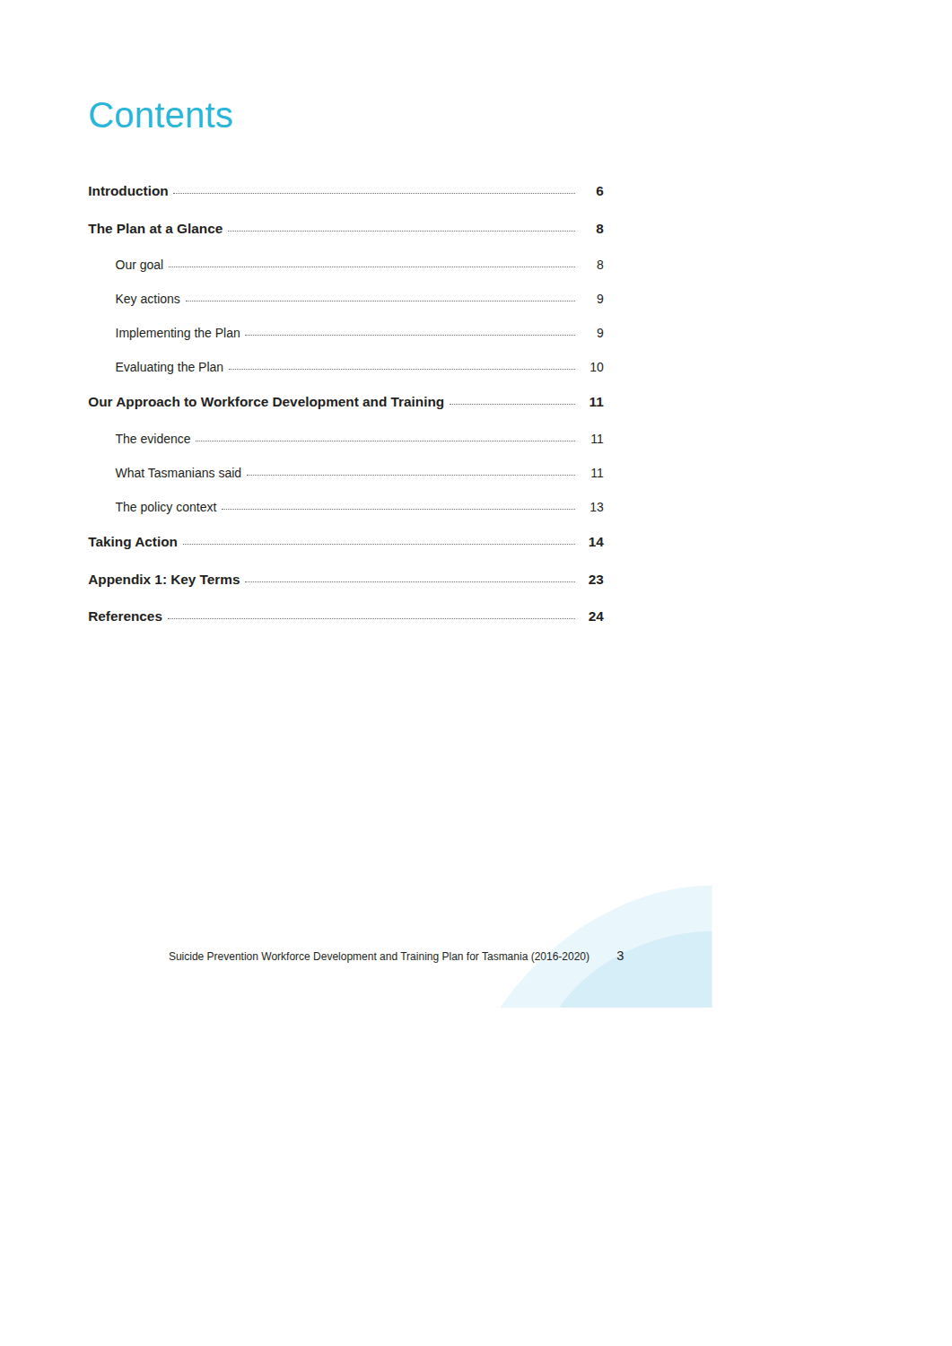Contents
Introduction 6
The Plan at a Glance 8
Our goal 8
Key actions 9
Implementing the Plan 9
Evaluating the Plan 10
Our Approach to Workforce Development and Training 11
The evidence 11
What Tasmanians said 11
The policy context 13
Taking Action 14
Appendix 1: Key Terms 23
References 24
Suicide Prevention Workforce Development and Training Plan for Tasmania (2016-2020) 3